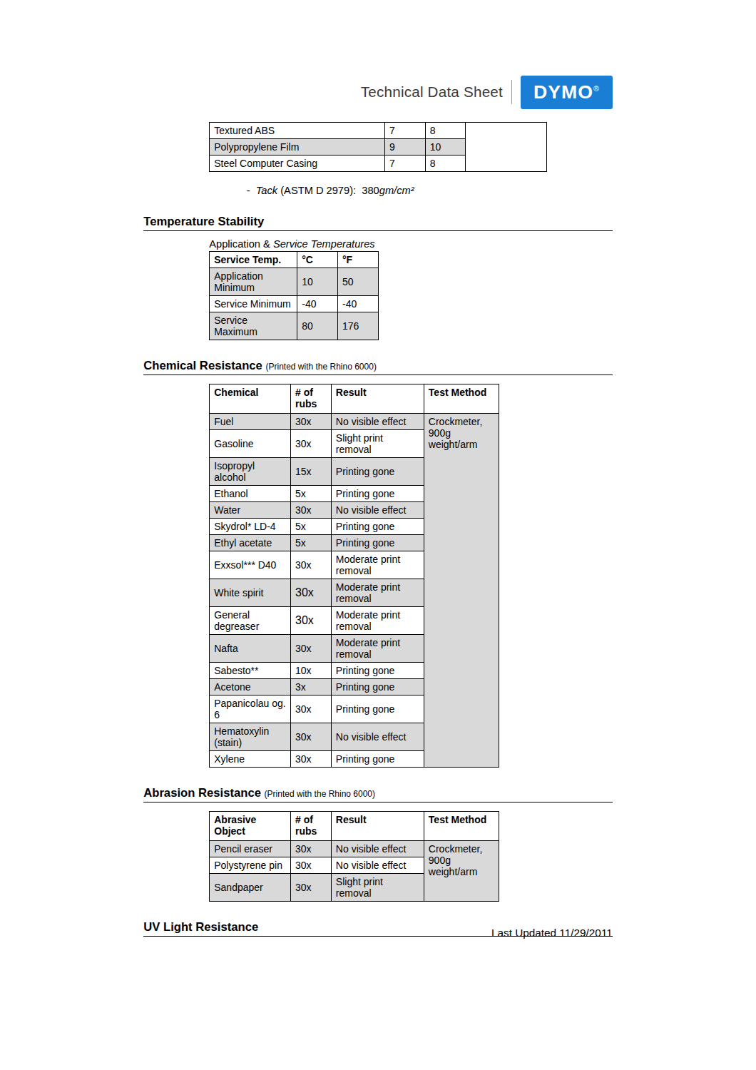Technical Data Sheet
DYMO®
| Textured ABS | 7 | 8 | |
| Polypropylene Film | 9 | 10 |
| Steel Computer Casing | 7 | 8 |
-Tack (ASTM D 2979): 380gm/cm²
Temperature Stability
Application & Service Temperatures
| Service Temp. | °C | °F |
| Application Minimum | 10 | 50 |
| Service Minimum | -40 | -40 |
| Service Maximum | 80 | 176 |
Chemical Resistance (Printed with the Rhino 6000)
| Chemical | # of rubs | Result | Test Method |
| Fuel | 30x | No visible effect | Crockmeter, 900g weight/arm |
| Gasoline | 30x | Slight print removal |
| Isopropyl alcohol | 15x | Printing gone |
| Ethanol | 5x | Printing gone |
| Water | 30x | No visible effect |
| Skydrol* LD-4 | 5x | Printing gone |
| Ethyl acetate | 5x | Printing gone |
| Exxsol*** D40 | 30x | Moderate print removal |
| White spirit | 30x | Moderate print removal |
| General degreaser | 30x | Moderate print removal |
| Nafta | 30x | Moderate print removal |
| Sabesto** | 10x | Printing gone |
| Acetone | 3x | Printing gone |
| Papanicolau og. 6 | 30x | Printing gone |
| Hematoxylin (stain) | 30x | No visible effect |
| Xylene | 30x | Printing gone |
Abrasion Resistance (Printed with the Rhino 6000)
| Abrasive Object | # of rubs | Result | Test Method |
| Pencil eraser | 30x | No visible effect | Crockmeter, 900g weight/arm |
| Polystyrene pin | 30x | No visible effect |
| Sandpaper | 30x | Slight print removal |
UV Light Resistance
Last Updated 11/29/2011